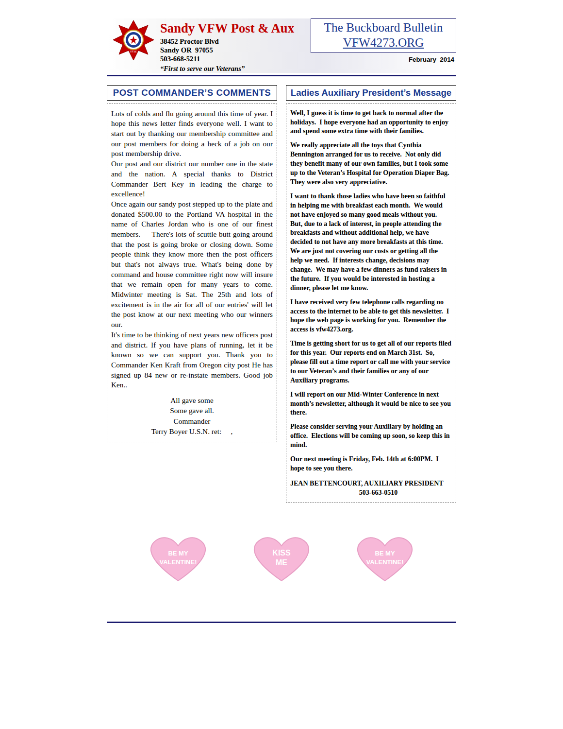V.F.W.
Sandy VFW Post & Aux
38452 Proctor Blvd
Sandy OR 97055
503-668-5211
“First to serve our Veterans”
The Buckboard Bulletin
VFW4273.ORG
February 2014
POST COMMANDER’S COMMENTS
Lots of colds and flu going around this time of year. I hope this news letter finds everyone well. I want to start out by thanking our membership committee and our post members for doing a heck of a job on our post membership drive.
Our post and our district our number one in the state and the nation. A special thanks to District Commander Bert Key in leading the charge to excellence!
Once again our sandy post stepped up to the plate and donated $500.00 to the Portland VA hospital in the name of Charles Jordan who is one of our finest members. There's lots of scuttle butt going around that the post is going broke or closing down. Some people think they know more then the post officers but that's not always true. What's being done by command and house committee right now will insure that we remain open for many years to come. Midwinter meeting is Sat. The 25th and lots of excitement is in the air for all of our entries' will let the post know at our next meeting who our winners our.
It's time to be thinking of next years new officers post and district. If you have plans of running, let it be known so we can support you. Thank you to Commander Ken Kraft from Oregon city post He has signed up 84 new or re-instate members. Good job Ken..
All gave some
Some gave all.
Commander
Terry Boyer U.S.N. ret: ,
Ladies Auxiliary President’s Message
Well, I guess it is time to get back to normal after the holidays. I hope everyone had an opportunity to enjoy and spend some extra time with their families.
We really appreciate all the toys that Cynthia Bennington arranged for us to receive. Not only did they benefit many of our own families, but I took some up to the Veteran’s Hospital for Operation Diaper Bag. They were also very appreciative.
I want to thank those ladies who have been so faithful in helping me with breakfast each month. We would not have enjoyed so many good meals without you. But, due to a lack of interest, in people attending the breakfasts and without additional help, we have decided to not have any more breakfasts at this time. We are just not covering our costs or getting all the help we need. If interests change, decisions may change. We may have a few dinners as fund raisers in the future. If you would be interested in hosting a dinner, please let me know.
I have received very few telephone calls regarding no access to the internet to be able to get this newsletter. I hope the web page is working for you. Remember the access is vfw4273.org.
Time is getting short for us to get all of our reports filed for this year. Our reports end on March 31st. So, please fill out a time report or call me with your service to our Veteran’s and their families or any of our Auxiliary programs.
I will report on our Mid-Winter Conference in next month’s newsletter, although it would be nice to see you there.
Please consider serving your Auxiliary by holding an office. Elections will be coming up soon, so keep this in mind.
Our next meeting is Friday, Feb. 14th at 6:00PM. I hope to see you there.
JEAN BETTENCOURT, AUXILIARY PRESIDENT 503-663-0510
BE MY VALENTINE!
KISS ME
BE MY VALENTINE!